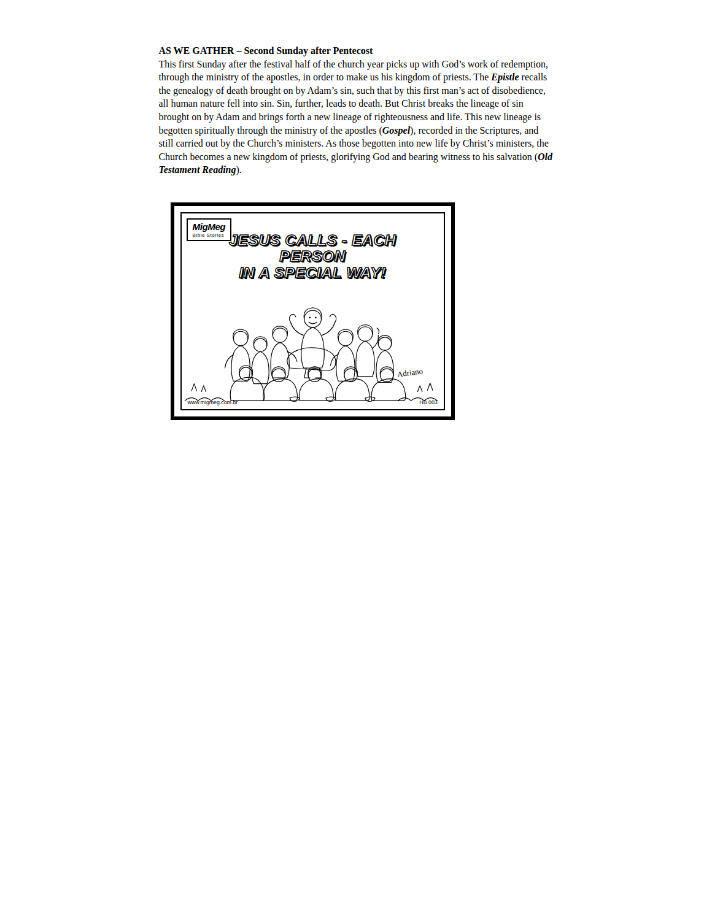AS WE GATHER – Second Sunday after Pentecost
This first Sunday after the festival half of the church year picks up with God’s work of redemption, through the ministry of the apostles, in order to make us his kingdom of priests. The Epistle recalls the genealogy of death brought on by Adam’s sin, such that by this first man’s act of disobedience, all human nature fell into sin. Sin, further, leads to death. But Christ breaks the lineage of sin brought on by Adam and brings forth a new lineage of righteousness and life. This new lineage is begotten spiritually through the ministry of the apostles (Gospel), recorded in the Scriptures, and still carried out by the Church’s ministers. As those begotten into new life by Christ’s ministers, the Church becomes a new kingdom of priests, glorifying God and bearing witness to his salvation (Old Testament Reading).
MigMeg
Bible Stories
JESUS CALLS - EACH PERSON
IN A SPECIAL WAY!
Adriano
www.migmeg.com.br
HB 003